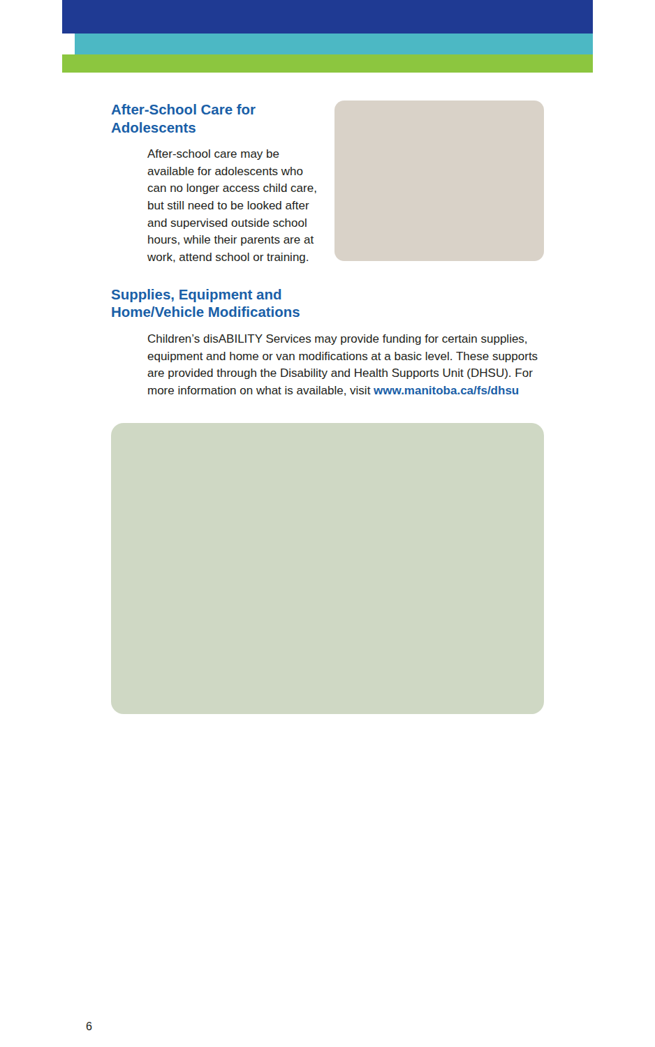After-School Care for
Adolescents
After-school care may be available for adolescents who can no longer access child care, but still need to be looked after and supervised outside school hours, while their parents are at work, attend school or training.
Supplies, Equipment and
Home/Vehicle Modifications
Children’s disABILITY Services may provide funding for certain supplies, equipment and home or van modifications at a basic level. These supports are provided through the Disability and Health Supports Unit (DHSU). For more information on what is available, visit www.manitoba.ca/fs/dhsu
6